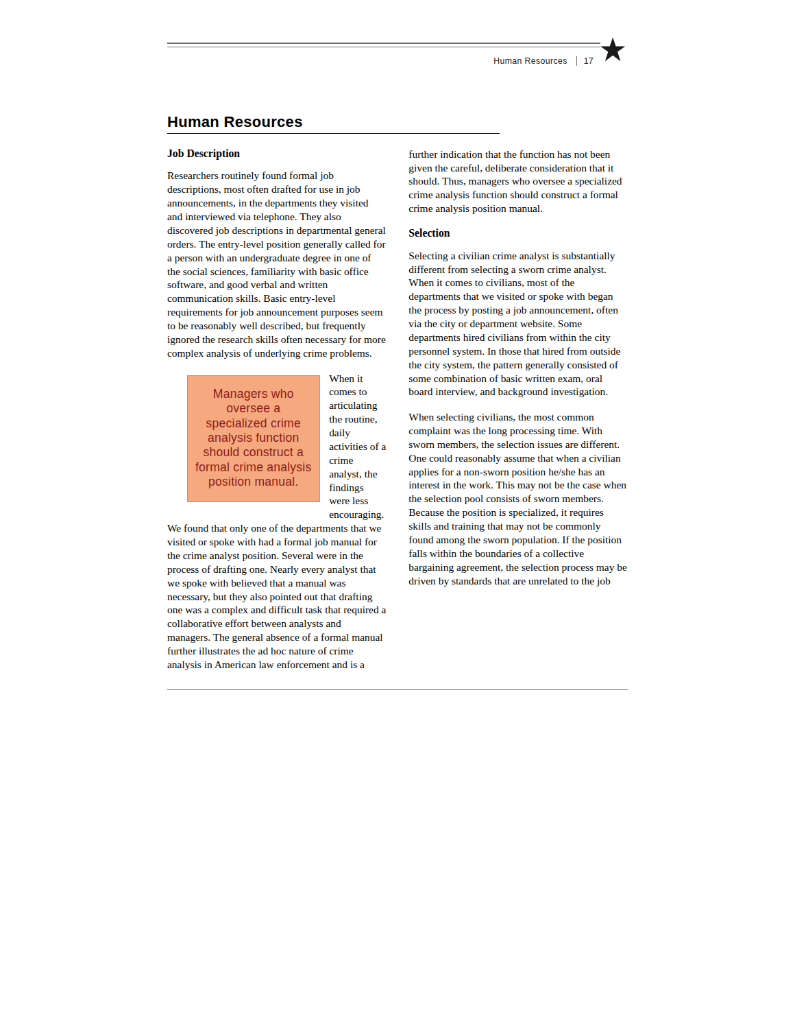Human Resources 17
Human Resources
Job Description
Researchers routinely found formal job descriptions, most often drafted for use in job announcements, in the departments they visited and interviewed via telephone. They also discovered job descriptions in departmental general orders. The entry-level position generally called for a person with an undergraduate degree in one of the social sciences, familiarity with basic office software, and good verbal and written communication skills. Basic entry-level requirements for job announcement purposes seem to be reasonably well described, but frequently ignored the research skills often necessary for more complex analysis of underlying crime problems.
Managers who oversee a specialized crime analysis function should construct a formal crime analysis position manual.
When it comes to articulating the routine, daily activities of a crime analyst, the findings were less encouraging. We found that only one of the departments that we visited or spoke with had a formal job manual for the crime analyst position. Several were in the process of drafting one. Nearly every analyst that we spoke with believed that a manual was necessary, but they also pointed out that drafting one was a complex and difficult task that required a collaborative effort between analysts and managers. The general absence of a formal manual further illustrates the ad hoc nature of crime analysis in American law enforcement and is a further indication that the function has not been given the careful, deliberate consideration that it should. Thus, managers who oversee a specialized crime analysis function should construct a formal crime analysis position manual.
Selection
Selecting a civilian crime analyst is substantially different from selecting a sworn crime analyst. When it comes to civilians, most of the departments that we visited or spoke with began the process by posting a job announcement, often via the city or department website. Some departments hired civilians from within the city personnel system. In those that hired from outside the city system, the pattern generally consisted of some combination of basic written exam, oral board interview, and background investigation.
When selecting civilians, the most common complaint was the long processing time. With sworn members, the selection issues are different. One could reasonably assume that when a civilian applies for a non-sworn position he/she has an interest in the work. This may not be the case when the selection pool consists of sworn members. Because the position is specialized, it requires skills and training that may not be commonly found among the sworn population. If the position falls within the boundaries of a collective bargaining agreement, the selection process may be driven by standards that are unrelated to the job